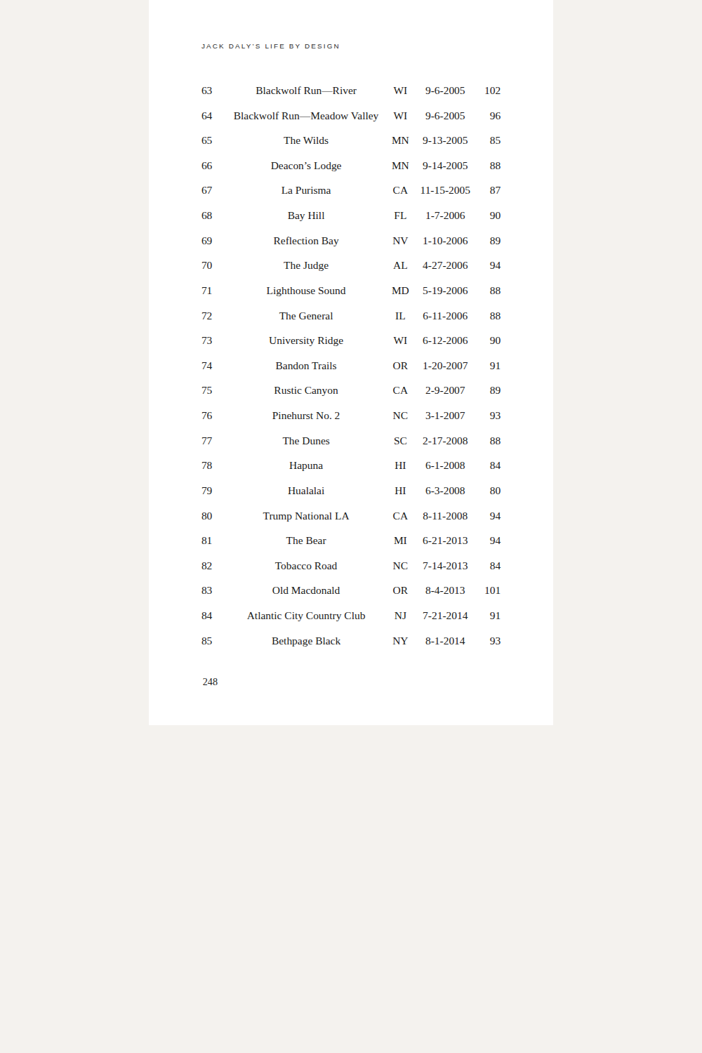Jack Daly’s Life by Design
| 63 | Blackwolf Run—River | WI | 9-6-2005 | 102 |
| 64 | Blackwolf Run—Meadow Valley | WI | 9-6-2005 | 96 |
| 65 | The Wilds | MN | 9-13-2005 | 85 |
| 66 | Deacon’s Lodge | MN | 9-14-2005 | 88 |
| 67 | La Purisma | CA | 11-15-2005 | 87 |
| 68 | Bay Hill | FL | 1-7-2006 | 90 |
| 69 | Reflection Bay | NV | 1-10-2006 | 89 |
| 70 | The Judge | AL | 4-27-2006 | 94 |
| 71 | Lighthouse Sound | MD | 5-19-2006 | 88 |
| 72 | The General | IL | 6-11-2006 | 88 |
| 73 | University Ridge | WI | 6-12-2006 | 90 |
| 74 | Bandon Trails | OR | 1-20-2007 | 91 |
| 75 | Rustic Canyon | CA | 2-9-2007 | 89 |
| 76 | Pinehurst No. 2 | NC | 3-1-2007 | 93 |
| 77 | The Dunes | SC | 2-17-2008 | 88 |
| 78 | Hapuna | HI | 6-1-2008 | 84 |
| 79 | Hualalai | HI | 6-3-2008 | 80 |
| 80 | Trump National LA | CA | 8-11-2008 | 94 |
| 81 | The Bear | MI | 6-21-2013 | 94 |
| 82 | Tobacco Road | NC | 7-14-2013 | 84 |
| 83 | Old Macdonald | OR | 8-4-2013 | 101 |
| 84 | Atlantic City Country Club | NJ | 7-21-2014 | 91 |
| 85 | Bethpage Black | NY | 8-1-2014 | 93 |
248